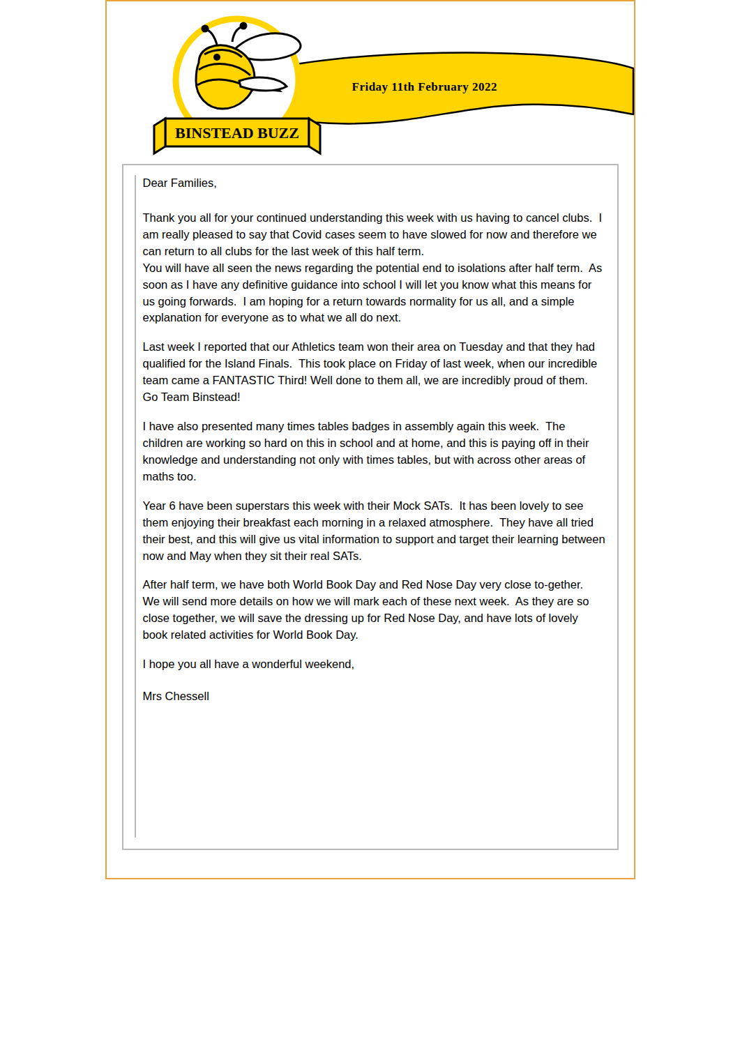Friday 11th February 2022
BINSTEAD BUZZ
Dear Families,
Thank you all for your continued understanding this week with us having to cancel clubs. I am really pleased to say that Covid cases seem to have slowed for now and therefore we can return to all clubs for the last week of this half term.
You will have all seen the news regarding the potential end to isolations after half term. As soon as I have any definitive guidance into school I will let you know what this means for us going forwards. I am hoping for a return towards normality for us all, and a simple explanation for everyone as to what we all do next.
Last week I reported that our Athletics team won their area on Tuesday and that they had qualified for the Island Finals. This took place on Friday of last week, when our incredible team came a FANTASTIC Third! Well done to them all, we are incredibly proud of them. Go Team Binstead!
I have also presented many times tables badges in assembly again this week. The children are working so hard on this in school and at home, and this is paying off in their knowledge and understanding not only with times tables, but with across other areas of maths too.
Year 6 have been superstars this week with their Mock SATs. It has been lovely to see them enjoying their breakfast each morning in a relaxed atmosphere. They have all tried their best, and this will give us vital information to support and target their learning between now and May when they sit their real SATs.
After half term, we have both World Book Day and Red Nose Day very close to-gether. We will send more details on how we will mark each of these next week. As they are so close together, we will save the dressing up for Red Nose Day, and have lots of lovely book related activities for World Book Day.
I hope you all have a wonderful weekend,
Mrs Chessell